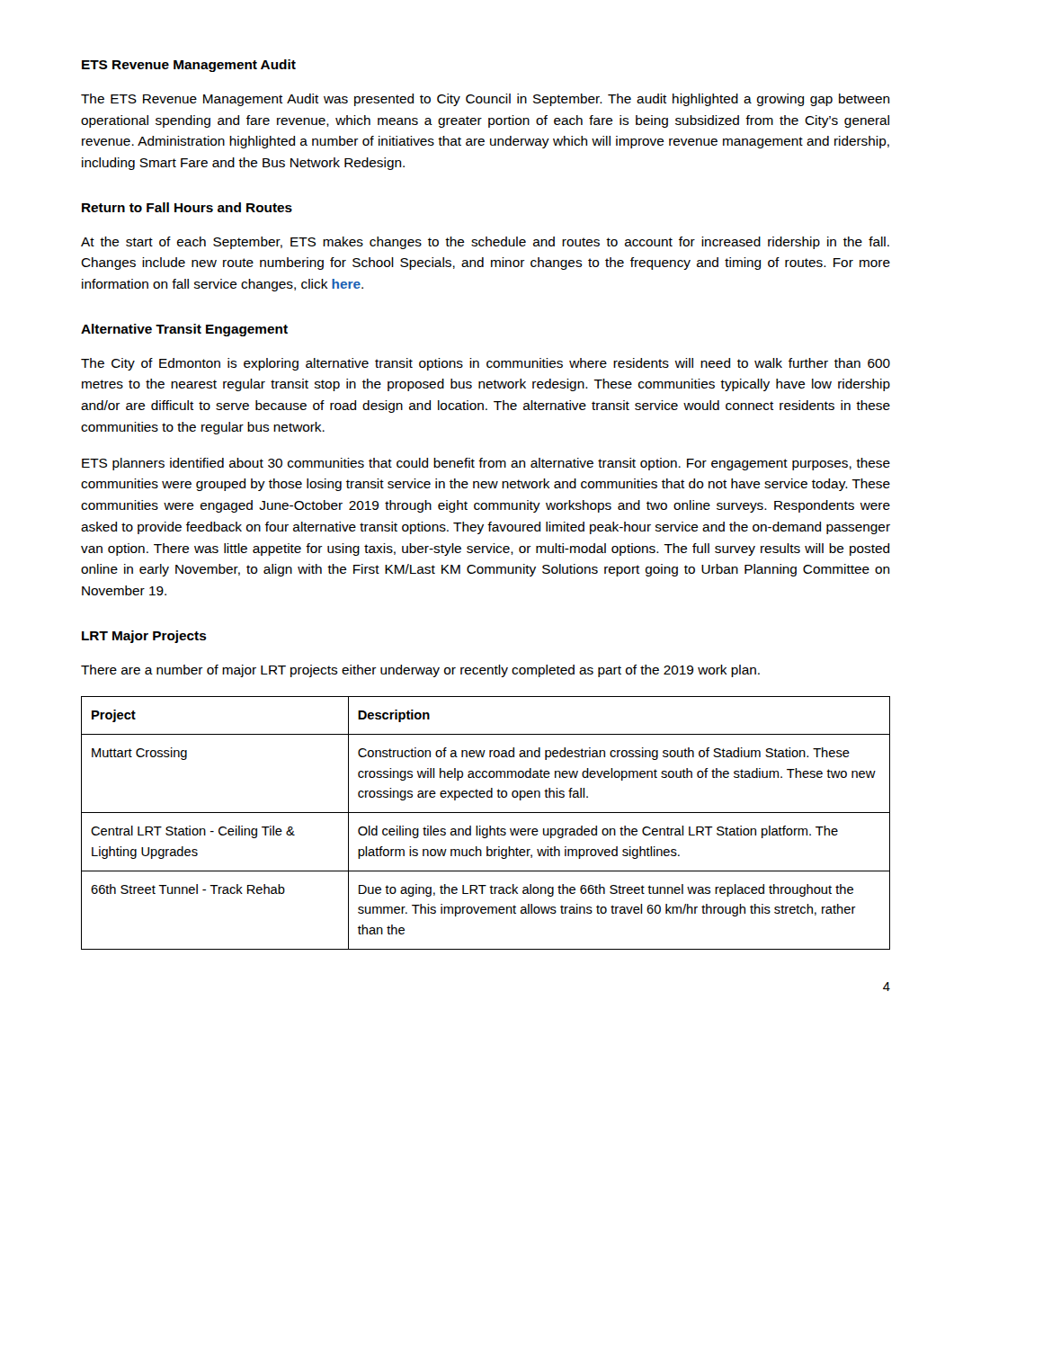ETS Revenue Management Audit
The ETS Revenue Management Audit was presented to City Council in September. The audit highlighted a growing gap between operational spending and fare revenue, which means a greater portion of each fare is being subsidized from the City’s general revenue. Administration highlighted a number of initiatives that are underway which will improve revenue management and ridership, including Smart Fare and the Bus Network Redesign.
Return to Fall Hours and Routes
At the start of each September, ETS makes changes to the schedule and routes to account for increased ridership in the fall. Changes include new route numbering for School Specials, and minor changes to the frequency and timing of routes. For more information on fall service changes, click here.
Alternative Transit Engagement
The City of Edmonton is exploring alternative transit options in communities where residents will need to walk further than 600 metres to the nearest regular transit stop in the proposed bus network redesign. These communities typically have low ridership and/or are difficult to serve because of road design and location. The alternative transit service would connect residents in these communities to the regular bus network.
ETS planners identified about 30 communities that could benefit from an alternative transit option. For engagement purposes, these communities were grouped by those losing transit service in the new network and communities that do not have service today. These communities were engaged June-October 2019 through eight community workshops and two online surveys. Respondents were asked to provide feedback on four alternative transit options. They favoured limited peak-hour service and the on-demand passenger van option. There was little appetite for using taxis, uber-style service, or multi-modal options. The full survey results will be posted online in early November, to align with the First KM/Last KM Community Solutions report going to Urban Planning Committee on November 19.
LRT Major Projects
There are a number of major LRT projects either underway or recently completed as part of the 2019 work plan.
| Project | Description |
| --- | --- |
| Muttart Crossing | Construction of a new road and pedestrian crossing south of Stadium Station. These crossings will help accommodate new development south of the stadium. These two new crossings are expected to open this fall. |
| Central LRT Station - Ceiling Tile & Lighting Upgrades | Old ceiling tiles and lights were upgraded on the Central LRT Station platform. The platform is now much brighter, with improved sightlines. |
| 66th Street Tunnel - Track Rehab | Due to aging, the LRT track along the 66th Street tunnel was replaced throughout the summer. This improvement allows trains to travel 60 km/hr through this stretch, rather than the |
4